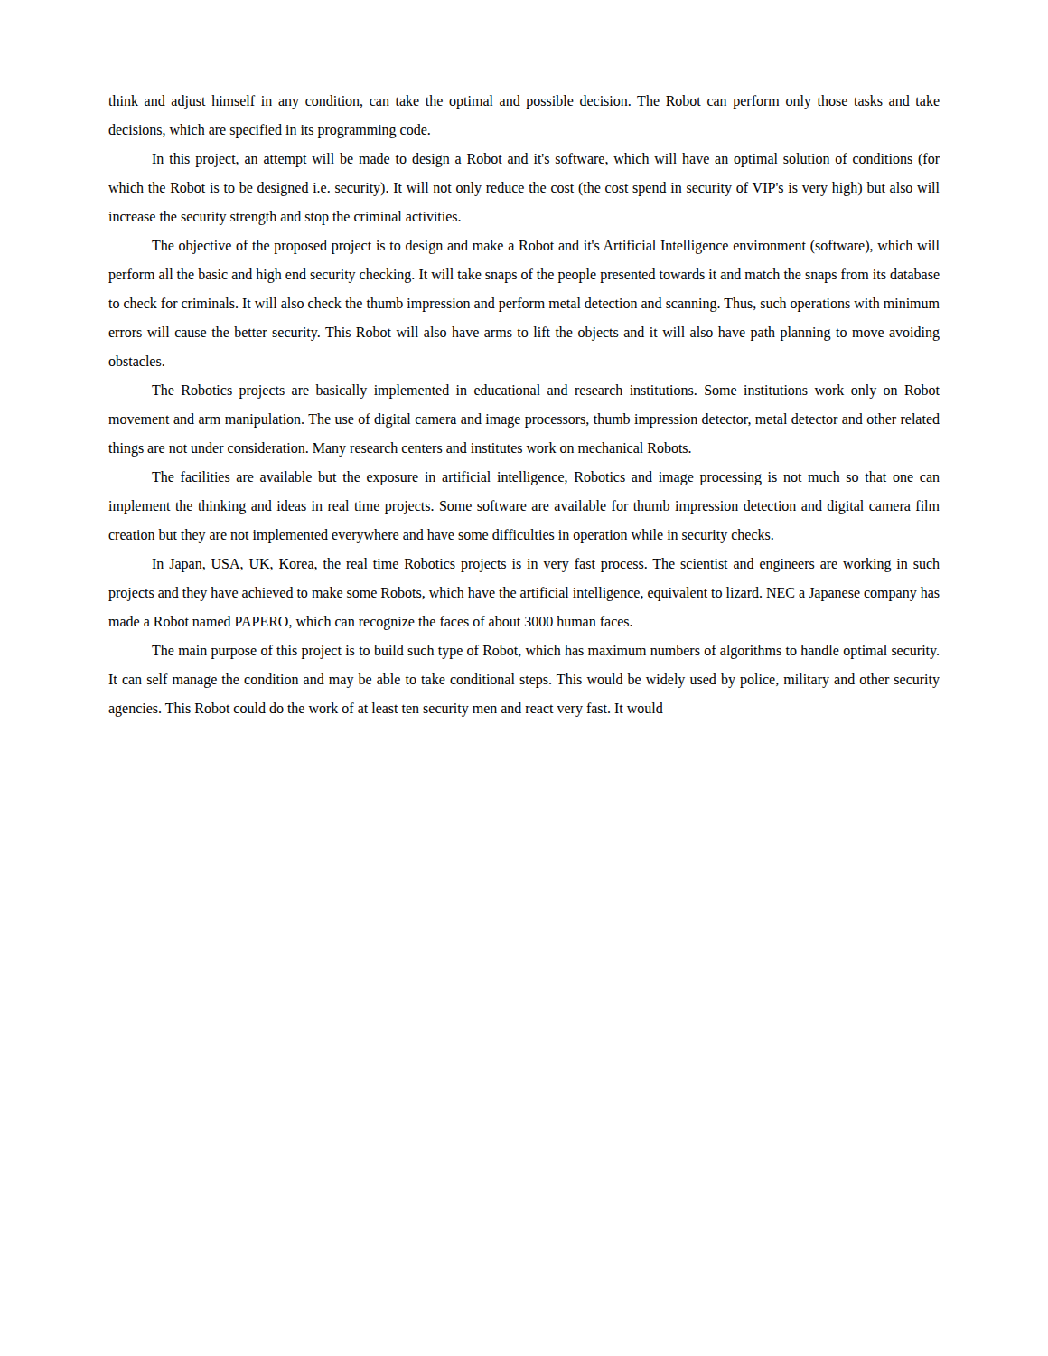think and adjust himself in any condition, can take the optimal and possible decision. The Robot can perform only those tasks and take decisions, which are specified in its programming code.
In this project, an attempt will be made to design a Robot and it's software, which will have an optimal solution of conditions (for which the Robot is to be designed i.e. security). It will not only reduce the cost (the cost spend in security of VIP's is very high) but also will increase the security strength and stop the criminal activities.
The objective of the proposed project is to design and make a Robot and it's Artificial Intelligence environment (software), which will perform all the basic and high end security checking. It will take snaps of the people presented towards it and match the snaps from its database to check for criminals. It will also check the thumb impression and perform metal detection and scanning. Thus, such operations with minimum errors will cause the better security. This Robot will also have arms to lift the objects and it will also have path planning to move avoiding obstacles.
The Robotics projects are basically implemented in educational and research institutions. Some institutions work only on Robot movement and arm manipulation. The use of digital camera and image processors, thumb impression detector, metal detector and other related things are not under consideration. Many research centers and institutes work on mechanical Robots.
The facilities are available but the exposure in artificial intelligence, Robotics and image processing is not much so that one can implement the thinking and ideas in real time projects. Some software are available for thumb impression detection and digital camera film creation but they are not implemented everywhere and have some difficulties in operation while in security checks.
In Japan, USA, UK, Korea, the real time Robotics projects is in very fast process. The scientist and engineers are working in such projects and they have achieved to make some Robots, which have the artificial intelligence, equivalent to lizard. NEC a Japanese company has made a Robot named PAPERO, which can recognize the faces of about 3000 human faces.
The main purpose of this project is to build such type of Robot, which has maximum numbers of algorithms to handle optimal security. It can self manage the condition and may be able to take conditional steps. This would be widely used by police, military and other security agencies. This Robot could do the work of at least ten security men and react very fast. It would